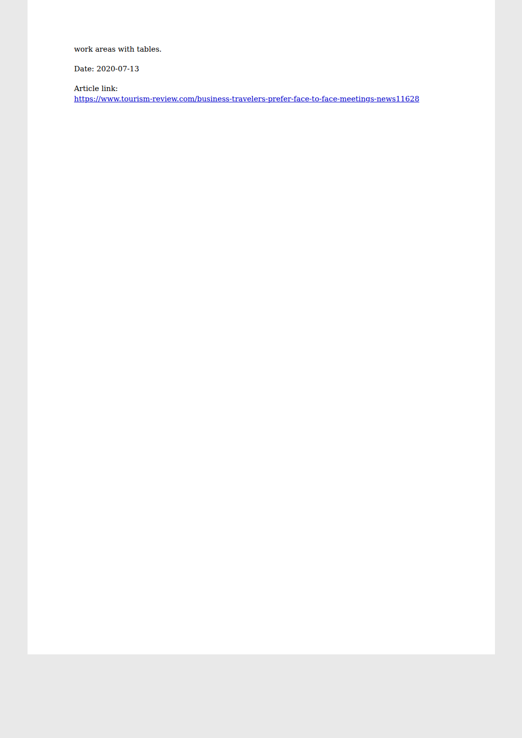work areas with tables.
Date: 2020-07-13
Article link:
https://www.tourism-review.com/business-travelers-prefer-face-to-face-meetings-news11628